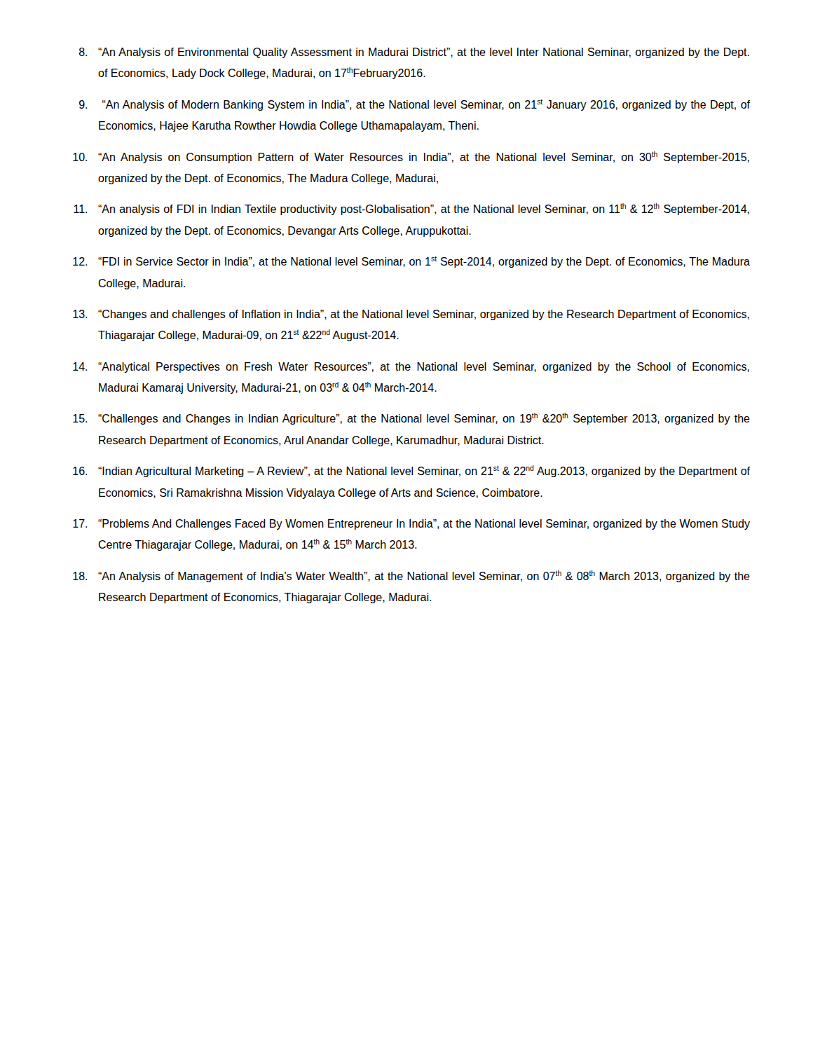“An Analysis of Environmental Quality Assessment in Madurai District”, at the level Inter National Seminar, organized by the Dept. of Economics, Lady Dock College, Madurai, on 17thFebruary2016.
“An Analysis of Modern Banking System in India”, at the National level Seminar, on 21st January 2016, organized by the Dept, of Economics, Hajee Karutha Rowther Howdia College Uthamapalayam, Theni.
“An Analysis on Consumption Pattern of Water Resources in India”, at the National level Seminar, on 30th September-2015, organized by the Dept. of Economics, The Madura College, Madurai,
“An analysis of FDI in Indian Textile productivity post-Globalisation”, at the National level Seminar, on 11th & 12th September-2014, organized by the Dept. of Economics, Devangar Arts College, Aruppukottai.
“FDI in Service Sector in India”, at the National level Seminar, on 1st Sept-2014, organized by the Dept. of Economics, The Madura College, Madurai.
“Changes and challenges of Inflation in India”, at the National level Seminar, organized by the Research Department of Economics, Thiagarajar College, Madurai-09, on 21st &22nd August-2014.
“Analytical Perspectives on Fresh Water Resources”, at the National level Seminar, organized by the School of Economics, Madurai Kamaraj University, Madurai-21, on 03rd & 04th March-2014.
“Challenges and Changes in Indian Agriculture”, at the National level Seminar, on 19th &20th September 2013, organized by the Research Department of Economics, Arul Anandar College, Karumadhur, Madurai District.
“Indian Agricultural Marketing – A Review”, at the National level Seminar, on 21st & 22nd Aug.2013, organized by the Department of Economics, Sri Ramakrishna Mission Vidyalaya College of Arts and Science, Coimbatore.
“Problems And Challenges Faced By Women Entrepreneur In India”, at the National level Seminar, organized by the Women Study Centre Thiagarajar College, Madurai, on 14th & 15th March 2013.
“An Analysis of Management of India’s Water Wealth”, at the National level Seminar, on 07th & 08th March 2013, organized by the Research Department of Economics, Thiagarajar College, Madurai.